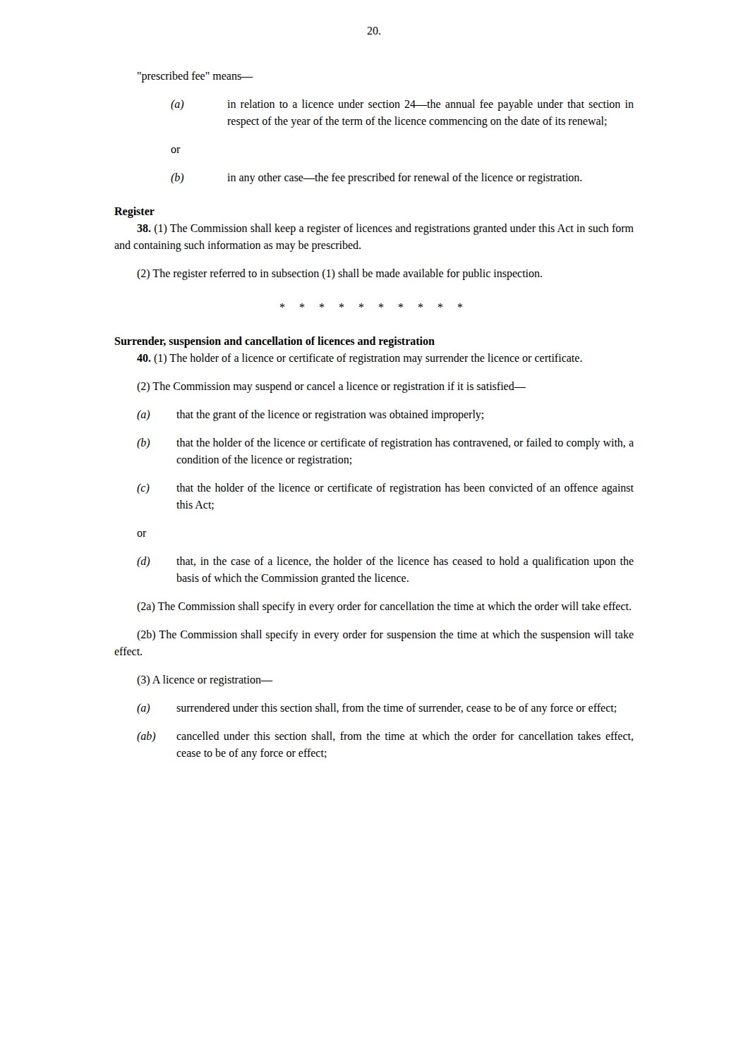20.
"prescribed fee" means—
(a)
in relation to a licence under section 24—the annual fee payable under that section in respect of the year of the term of the licence commencing on the date of its renewal;
or
(b)
in any other case—the fee prescribed for renewal of the licence or registration.
Register
38. (1) The Commission shall keep a register of licences and registrations granted under this Act in such form and containing such information as may be prescribed.
(2) The register referred to in subsection (1) shall be made available for public inspection.
* * * * * * * * * *
Surrender, suspension and cancellation of licences and registration
40. (1) The holder of a licence or certificate of registration may surrender the licence or certificate.
(2) The Commission may suspend or cancel a licence or registration if it is satisfied—
(a)
that the grant of the licence or registration was obtained improperly;
(b)
that the holder of the licence or certificate of registration has contravened, or failed to comply with, a condition of the licence or registration;
(c)
that the holder of the licence or certificate of registration has been convicted of an offence against this Act;
or
(d)
that, in the case of a licence, the holder of the licence has ceased to hold a qualification upon the basis of which the Commission granted the licence.
(2a) The Commission shall specify in every order for cancellation the time at which the order will take effect.
(2b) The Commission shall specify in every order for suspension the time at which the suspension will take effect.
(3) A licence or registration—
(a)
surrendered under this section shall, from the time of surrender, cease to be of any force or effect;
(ab)
cancelled under this section shall, from the time at which the order for cancellation takes effect, cease to be of any force or effect;